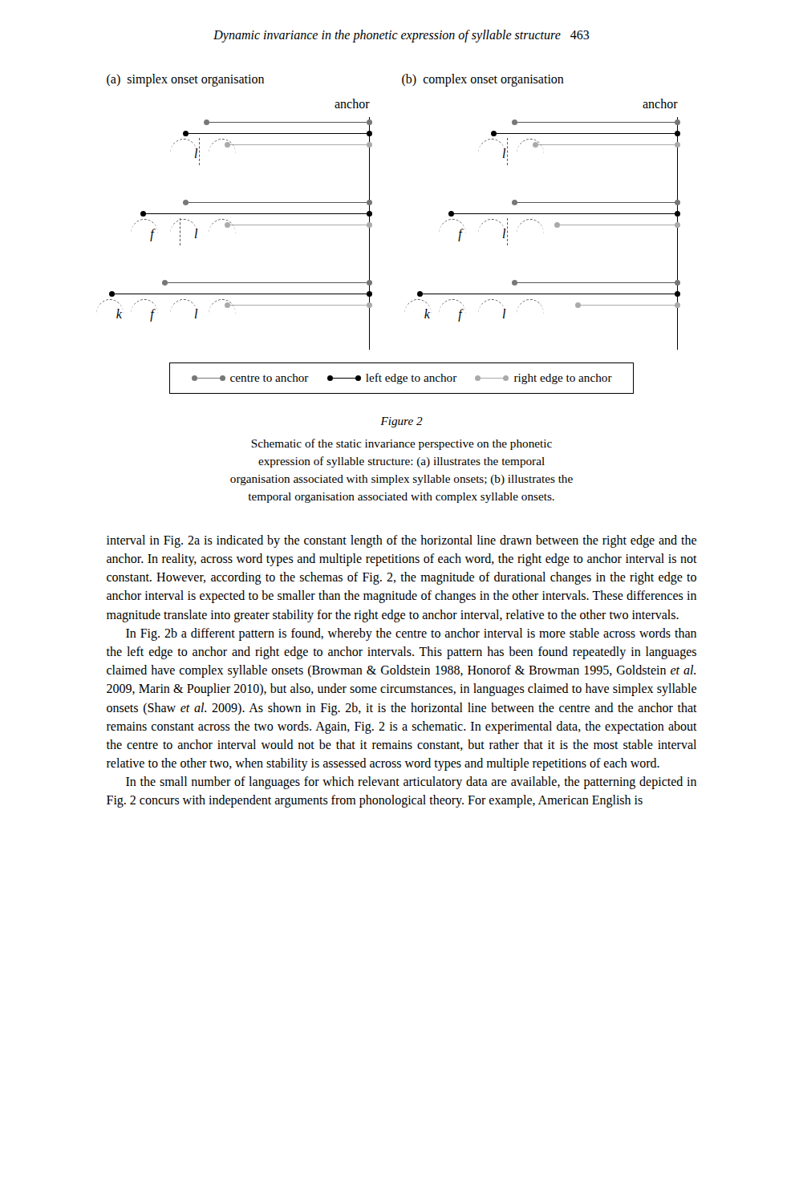Dynamic invariance in the phonetic expression of syllable structure 463
(a) simplex onset organisation (b) complex onset organisation
anchor
l
f l
k f l
anchor
l
f l
k f l
centre to anchor left edge to anchor right edge to anchor
Figure 2 Schematic of the static invariance perspective on the phonetic
expression of syllable structure: (a) illustrates the temporal
organisation associated with simplex syllable onsets; (b) illustrates the
temporal organisation associated with complex syllable onsets.
interval in Fig. 2a is indicated by the constant length of the horizontal line drawn between the right edge and the anchor. In reality, across word types and multiple repetitions of each word, the right edge to anchor interval is not constant. However, according to the schemas of Fig. 2, the magnitude of durational changes in the right edge to anchor interval is expected to be smaller than the magnitude of changes in the other intervals. These differences in magnitude translate into greater stability for the right edge to anchor interval, relative to the other two intervals.
In Fig. 2b a different pattern is found, whereby the centre to anchor interval is more stable across words than the left edge to anchor and right edge to anchor intervals. This pattern has been found repeatedly in languages claimed have complex syllable onsets (Browman & Goldstein 1988, Honorof & Browman 1995, Goldstein et al. 2009, Marin & Pouplier 2010), but also, under some circumstances, in languages claimed to have simplex syllable onsets (Shaw et al. 2009). As shown in Fig. 2b, it is the horizontal line between the centre and the anchor that remains constant across the two words. Again, Fig. 2 is a schematic. In experimental data, the expectation about the centre to anchor interval would not be that it remains constant, but rather that it is the most stable interval relative to the other two, when stability is assessed across word types and multiple repetitions of each word.
In the small number of languages for which relevant articulatory data are available, the patterning depicted in Fig. 2 concurs with independent arguments from phonological theory. For example, American English is